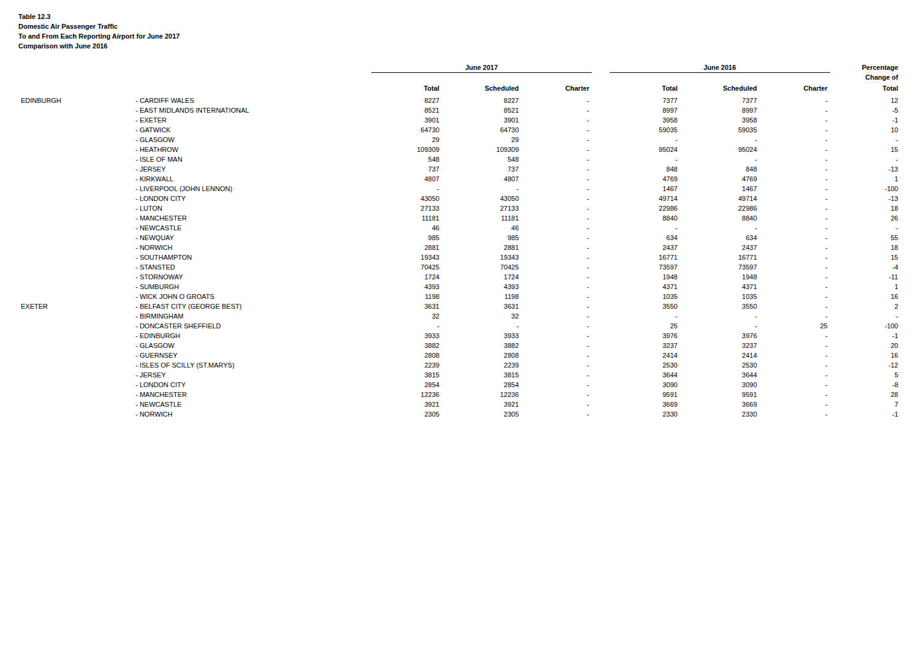Table 12.3
Domestic Air Passenger Traffic
To and From Each Reporting Airport for June 2017
Comparison with June 2016
| | | June 2017 | | June 2016 | Percentage |
| | | | | | Change of |
| | | Total | Scheduled | Charter | | Total | Scheduled | Charter | Total |
| EDINBURGH | - CARDIFF WALES | 8227 | 8227 | - | | 7377 | 7377 | - | 12 |
| | - EAST MIDLANDS INTERNATIONAL | 8521 | 8521 | - | | 8997 | 8997 | - | -5 |
| | - EXETER | 3901 | 3901 | - | | 3958 | 3958 | - | -1 |
| | - GATWICK | 64730 | 64730 | - | | 59035 | 59035 | - | 10 |
| | - GLASGOW | 29 | 29 | - | | - | - | - | - |
| | - HEATHROW | 109309 | 109309 | - | | 95024 | 95024 | - | 15 |
| | - ISLE OF MAN | 548 | 548 | - | | - | - | - | - |
| | - JERSEY | 737 | 737 | - | | 848 | 848 | - | -13 |
| | - KIRKWALL | 4807 | 4807 | - | | 4769 | 4769 | - | 1 |
| | - LIVERPOOL (JOHN LENNON) | - | - | - | | 1467 | 1467 | - | -100 |
| | - LONDON CITY | 43050 | 43050 | - | | 49714 | 49714 | - | -13 |
| | - LUTON | 27133 | 27133 | - | | 22986 | 22986 | - | 18 |
| | - MANCHESTER | 11181 | 11181 | - | | 8840 | 8840 | - | 26 |
| | - NEWCASTLE | 46 | 46 | - | | - | - | - | - |
| | - NEWQUAY | 985 | 985 | - | | 634 | 634 | - | 55 |
| | - NORWICH | 2881 | 2881 | - | | 2437 | 2437 | - | 18 |
| | - SOUTHAMPTON | 19343 | 19343 | - | | 16771 | 16771 | - | 15 |
| | - STANSTED | 70425 | 70425 | - | | 73597 | 73597 | - | -4 |
| | - STORNOWAY | 1724 | 1724 | - | | 1948 | 1948 | - | -11 |
| | - SUMBURGH | 4393 | 4393 | - | | 4371 | 4371 | - | 1 |
| | - WICK JOHN O GROATS | 1198 | 1198 | - | | 1035 | 1035 | - | 16 |
| EXETER | - BELFAST CITY (GEORGE BEST) | 3631 | 3631 | - | | 3550 | 3550 | - | 2 |
| | - BIRMINGHAM | 32 | 32 | - | | - | - | - | - |
| | - DONCASTER SHEFFIELD | - | - | - | | 25 | - | 25 | -100 |
| | - EDINBURGH | 3933 | 3933 | - | | 3976 | 3976 | - | -1 |
| | - GLASGOW | 3882 | 3882 | - | | 3237 | 3237 | - | 20 |
| | - GUERNSEY | 2808 | 2808 | - | | 2414 | 2414 | - | 16 |
| | - ISLES OF SCILLY (ST.MARYS) | 2239 | 2239 | - | | 2530 | 2530 | - | -12 |
| | - JERSEY | 3815 | 3815 | - | | 3644 | 3644 | - | 5 |
| | - LONDON CITY | 2854 | 2854 | - | | 3090 | 3090 | - | -8 |
| | - MANCHESTER | 12236 | 12236 | - | | 9591 | 9591 | - | 28 |
| | - NEWCASTLE | 3921 | 3921 | - | | 3669 | 3669 | - | 7 |
| | - NORWICH | 2305 | 2305 | - | | 2330 | 2330 | - | -1 |